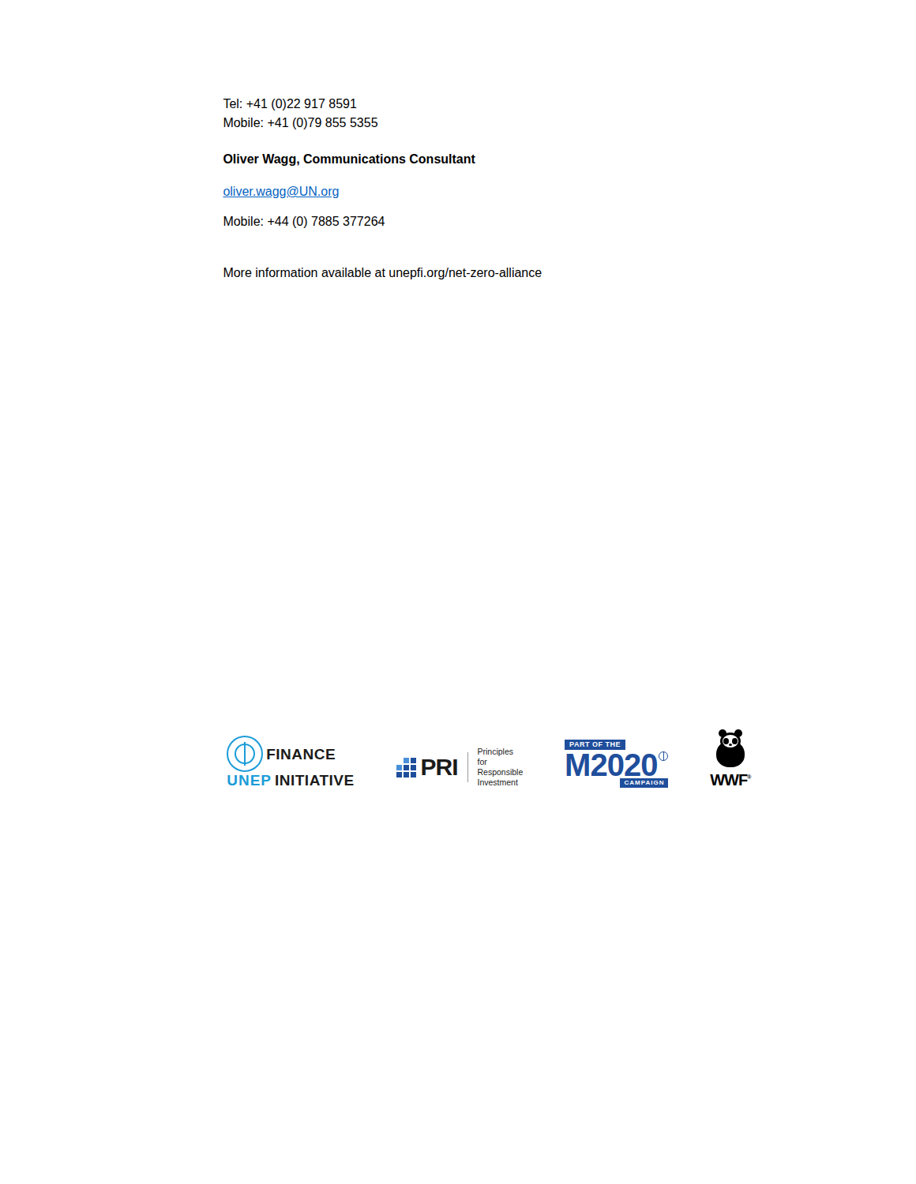Tel: +41 (0)22 917 8591 Mobile: +41 (0)79 855 5355
Oliver Wagg, Communications Consultant
oliver.wagg@UN.org
Mobile: +44 (0) 7885 377264
More information available at unepfi.org/net-zero-alliance
FINANCE
UNEP INITIATIVE
PRI
Principles for
Responsible
Investment
PART OF THE
M2020
CAMPAIGN
WWF®